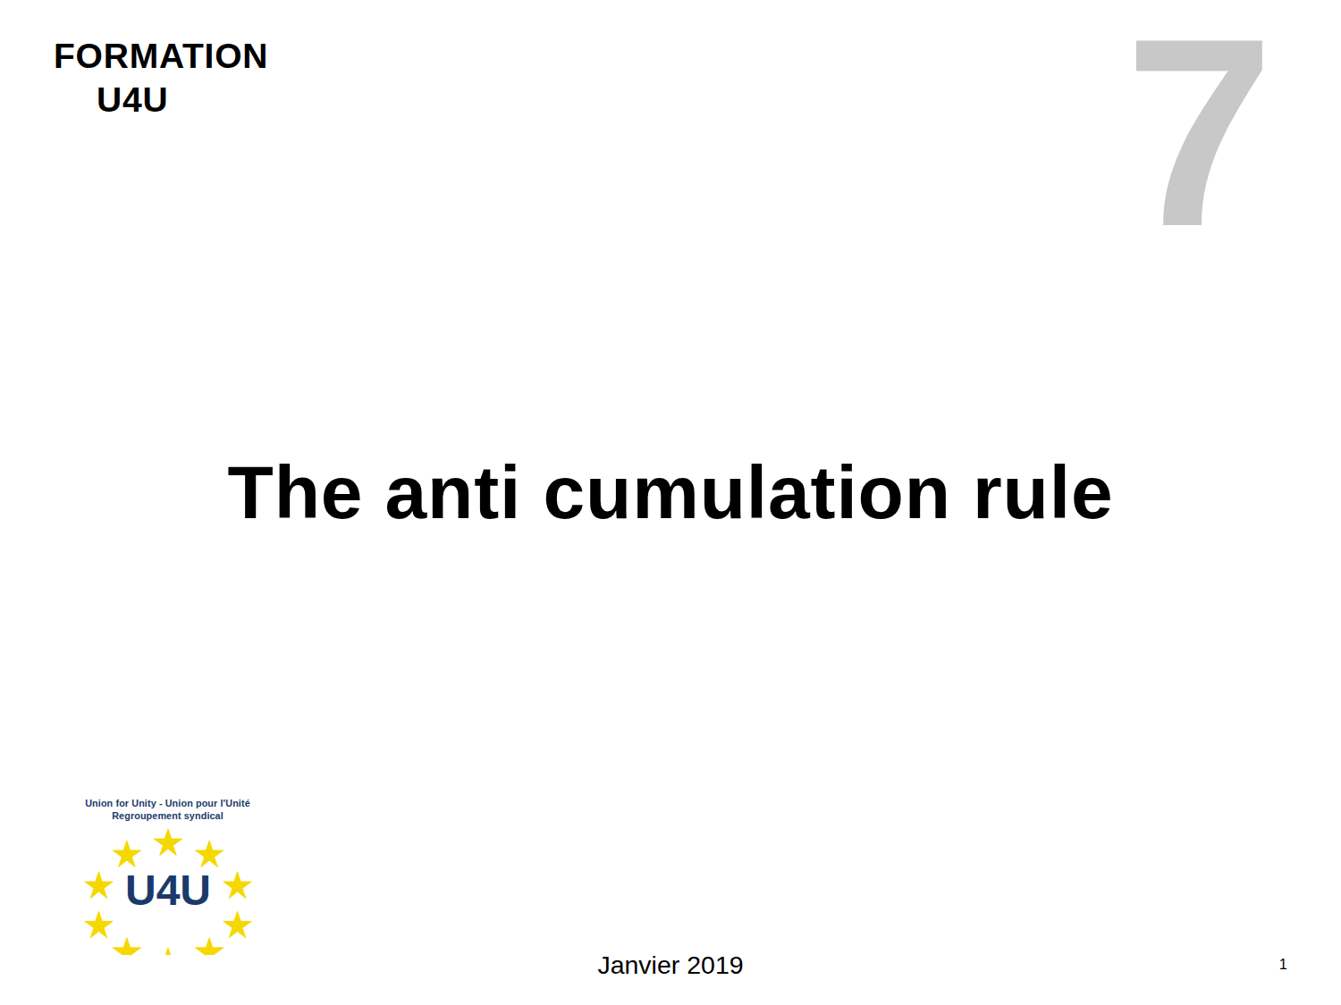7
FORMATION U4U
The anti cumulation rule
Union for Unity - Union pour l'Unité
Regroupement syndical
U4U
Janvier 2019
1